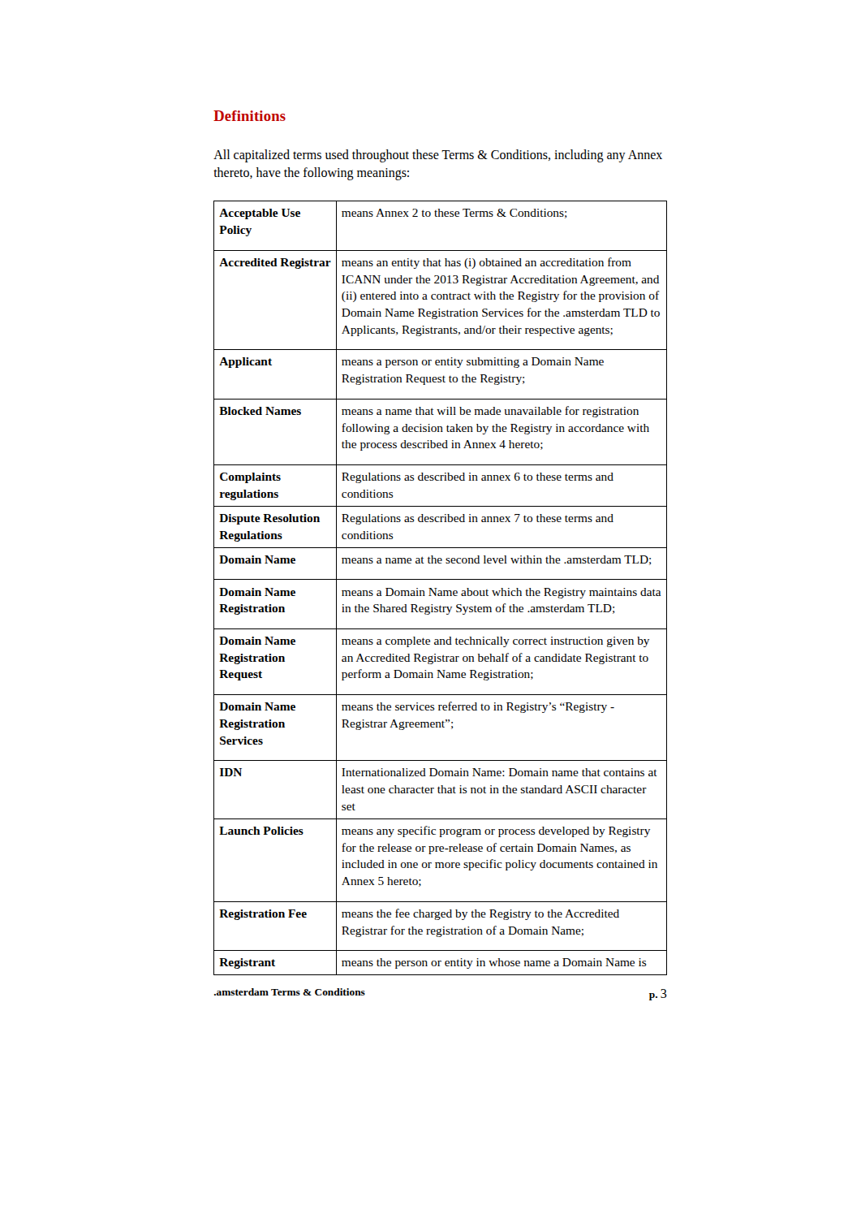Definitions
All capitalized terms used throughout these Terms & Conditions, including any Annex thereto, have the following meanings:
| Acceptable Use Policy | means Annex 2 to these Terms & Conditions; |
| Accredited Registrar | means an entity that has (i) obtained an accreditation from ICANN under the 2013 Registrar Accreditation Agreement, and (ii) entered into a contract with the Registry for the provision of Domain Name Registration Services for the .amsterdam TLD to Applicants, Registrants, and/or their respective agents; |
| Applicant | means a person or entity submitting a Domain Name Registration Request to the Registry; |
| Blocked Names | means a name that will be made unavailable for registration following a decision taken by the Registry in accordance with the process described in Annex 4 hereto; |
| Complaints regulations | Regulations as described in annex 6 to these terms and conditions |
| Dispute Resolution Regulations | Regulations as described in annex 7 to these terms and conditions |
| Domain Name | means a name at the second level within the .amsterdam TLD; |
| Domain Name Registration | means a Domain Name about which the Registry maintains data in the Shared Registry System of the .amsterdam TLD; |
| Domain Name Registration Request | means a complete and technically correct instruction given by an Accredited Registrar on behalf of a candidate Registrant to perform a Domain Name Registration; |
| Domain Name Registration Services | means the services referred to in Registry’s “Registry - Registrar Agreement”; |
| IDN | Internationalized Domain Name: Domain name that contains at least one character that is not in the standard ASCII character set |
| Launch Policies | means any specific program or process developed by Registry for the release or pre-release of certain Domain Names, as included in one or more specific policy documents contained in Annex 5 hereto; |
| Registration Fee | means the fee charged by the Registry to the Accredited Registrar for the registration of a Domain Name; |
| Registrant | means the person or entity in whose name a Domain Name is |
.amsterdam Terms & Conditions p. 3